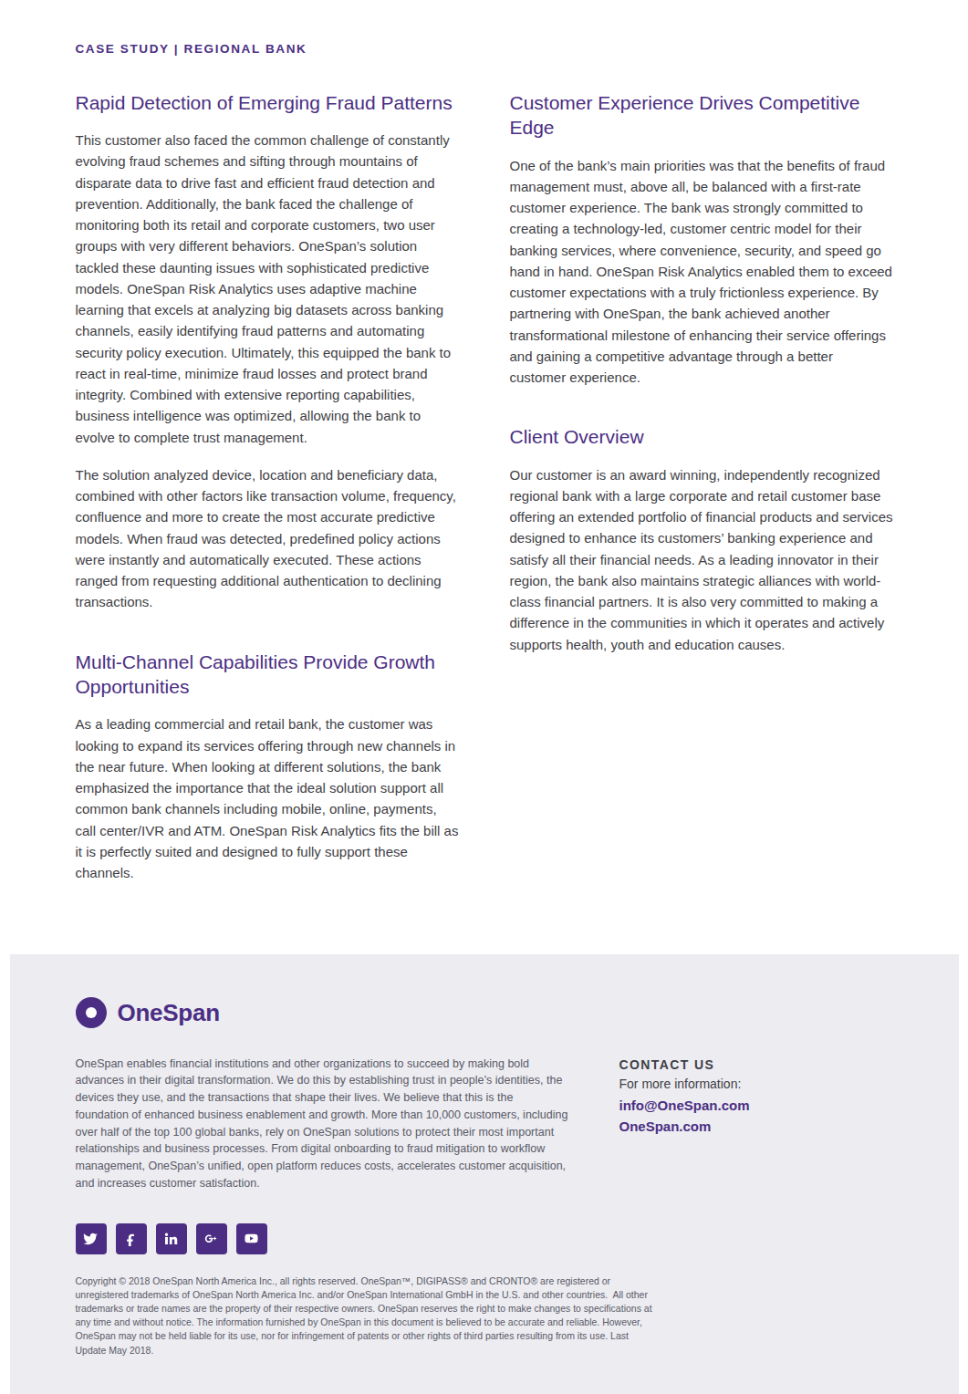Case Study | Regional Bank
Rapid Detection of Emerging Fraud Patterns
This customer also faced the common challenge of constantly evolving fraud schemes and sifting through mountains of disparate data to drive fast and efficient fraud detection and prevention. Additionally, the bank faced the challenge of monitoring both its retail and corporate customers, two user groups with very different behaviors. OneSpan’s solution tackled these daunting issues with sophisticated predictive models. OneSpan Risk Analytics uses adaptive machine learning that excels at analyzing big datasets across banking channels, easily identifying fraud patterns and automating security policy execution. Ultimately, this equipped the bank to react in real-time, minimize fraud losses and protect brand integrity. Combined with extensive reporting capabilities, business intelligence was optimized, allowing the bank to evolve to complete trust management.
The solution analyzed device, location and beneficiary data, combined with other factors like transaction volume, frequency, confluence and more to create the most accurate predictive models. When fraud was detected, predefined policy actions were instantly and automatically executed. These actions ranged from requesting additional authentication to declining transactions.
Multi-Channel Capabilities Provide Growth Opportunities
As a leading commercial and retail bank, the customer was looking to expand its services offering through new channels in the near future. When looking at different solutions, the bank emphasized the importance that the ideal solution support all common bank channels including mobile, online, payments, call center/IVR and ATM. OneSpan Risk Analytics fits the bill as it is perfectly suited and designed to fully support these channels.
Customer Experience Drives Competitive Edge
One of the bank’s main priorities was that the benefits of fraud management must, above all, be balanced with a first-rate customer experience. The bank was strongly committed to creating a technology-led, customer centric model for their banking services, where convenience, security, and speed go hand in hand. OneSpan Risk Analytics enabled them to exceed customer expectations with a truly frictionless experience. By partnering with OneSpan, the bank achieved another transformational milestone of enhancing their service offerings and gaining a competitive advantage through a better customer experience.
Client Overview
Our customer is an award winning, independently recognized regional bank with a large corporate and retail customer base offering an extended portfolio of financial products and services designed to enhance its customers’ banking experience and satisfy all their financial needs. As a leading innovator in their region, the bank also maintains strategic alliances with world-class financial partners. It is also very committed to making a difference in the communities in which it operates and actively supports health, youth and education causes.
OneSpan
OneSpan enables financial institutions and other organizations to succeed by making bold advances in their digital transformation. We do this by establishing trust in people’s identities, the devices they use, and the transactions that shape their lives. We believe that this is the foundation of enhanced business enablement and growth. More than 10,000 customers, including over half of the top 100 global banks, rely on OneSpan solutions to protect their most important relationships and business processes. From digital onboarding to fraud mitigation to workflow management, OneSpan’s unified, open platform reduces costs, accelerates customer acquisition, and increases customer satisfaction.
Contact Us
For more information:
info@OneSpan.com OneSpan.com
Copyright © 2018 OneSpan North America Inc., all rights reserved. OneSpan™, DIGIPASS® and CRONTO® are registered or unregistered trademarks of OneSpan North America Inc. and/or OneSpan International GmbH in the U.S. and other countries. All other trademarks or trade names are the property of their respective owners. OneSpan reserves the right to make changes to specifications at any time and without notice. The information furnished by OneSpan in this document is believed to be accurate and reliable. However, OneSpan may not be held liable for its use, nor for infringement of patents or other rights of third parties resulting from its use. Last Update May 2018.